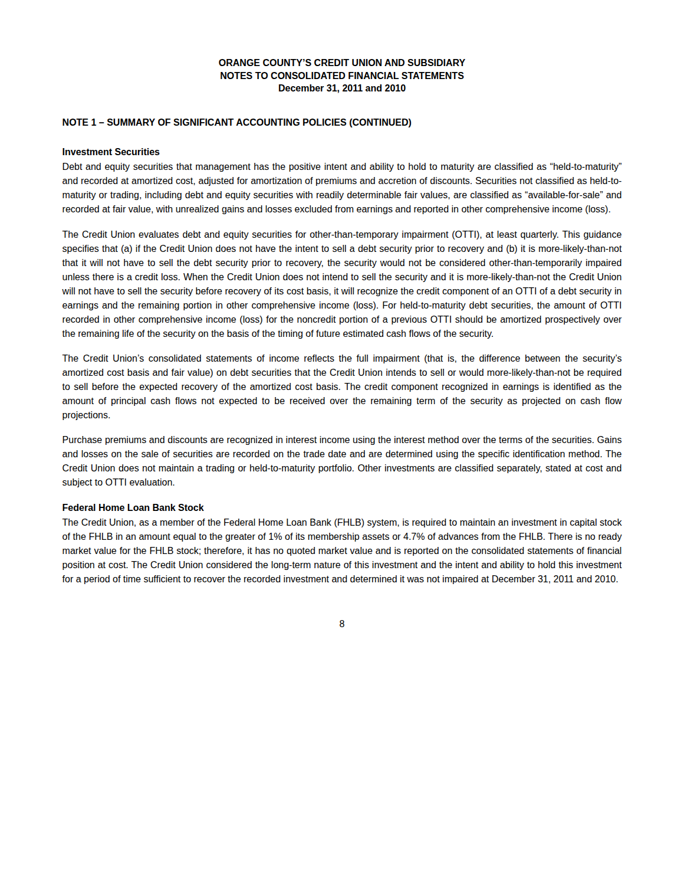ORANGE COUNTY’S CREDIT UNION AND SUBSIDIARY
NOTES TO CONSOLIDATED FINANCIAL STATEMENTS
December 31, 2011 and 2010
NOTE 1 – SUMMARY OF SIGNIFICANT ACCOUNTING POLICIES (CONTINUED)
Investment Securities
Debt and equity securities that management has the positive intent and ability to hold to maturity are classified as “held-to-maturity” and recorded at amortized cost, adjusted for amortization of premiums and accretion of discounts. Securities not classified as held-to-maturity or trading, including debt and equity securities with readily determinable fair values, are classified as “available-for-sale” and recorded at fair value, with unrealized gains and losses excluded from earnings and reported in other comprehensive income (loss).
The Credit Union evaluates debt and equity securities for other-than-temporary impairment (OTTI), at least quarterly. This guidance specifies that (a) if the Credit Union does not have the intent to sell a debt security prior to recovery and (b) it is more-likely-than-not that it will not have to sell the debt security prior to recovery, the security would not be considered other-than-temporarily impaired unless there is a credit loss. When the Credit Union does not intend to sell the security and it is more-likely-than-not the Credit Union will not have to sell the security before recovery of its cost basis, it will recognize the credit component of an OTTI of a debt security in earnings and the remaining portion in other comprehensive income (loss). For held-to-maturity debt securities, the amount of OTTI recorded in other comprehensive income (loss) for the noncredit portion of a previous OTTI should be amortized prospectively over the remaining life of the security on the basis of the timing of future estimated cash flows of the security.
The Credit Union’s consolidated statements of income reflects the full impairment (that is, the difference between the security’s amortized cost basis and fair value) on debt securities that the Credit Union intends to sell or would more-likely-than-not be required to sell before the expected recovery of the amortized cost basis. The credit component recognized in earnings is identified as the amount of principal cash flows not expected to be received over the remaining term of the security as projected on cash flow projections.
Purchase premiums and discounts are recognized in interest income using the interest method over the terms of the securities. Gains and losses on the sale of securities are recorded on the trade date and are determined using the specific identification method. The Credit Union does not maintain a trading or held-to-maturity portfolio. Other investments are classified separately, stated at cost and subject to OTTI evaluation.
Federal Home Loan Bank Stock
The Credit Union, as a member of the Federal Home Loan Bank (FHLB) system, is required to maintain an investment in capital stock of the FHLB in an amount equal to the greater of 1% of its membership assets or 4.7% of advances from the FHLB. There is no ready market value for the FHLB stock; therefore, it has no quoted market value and is reported on the consolidated statements of financial position at cost. The Credit Union considered the long-term nature of this investment and the intent and ability to hold this investment for a period of time sufficient to recover the recorded investment and determined it was not impaired at December 31, 2011 and 2010.
8